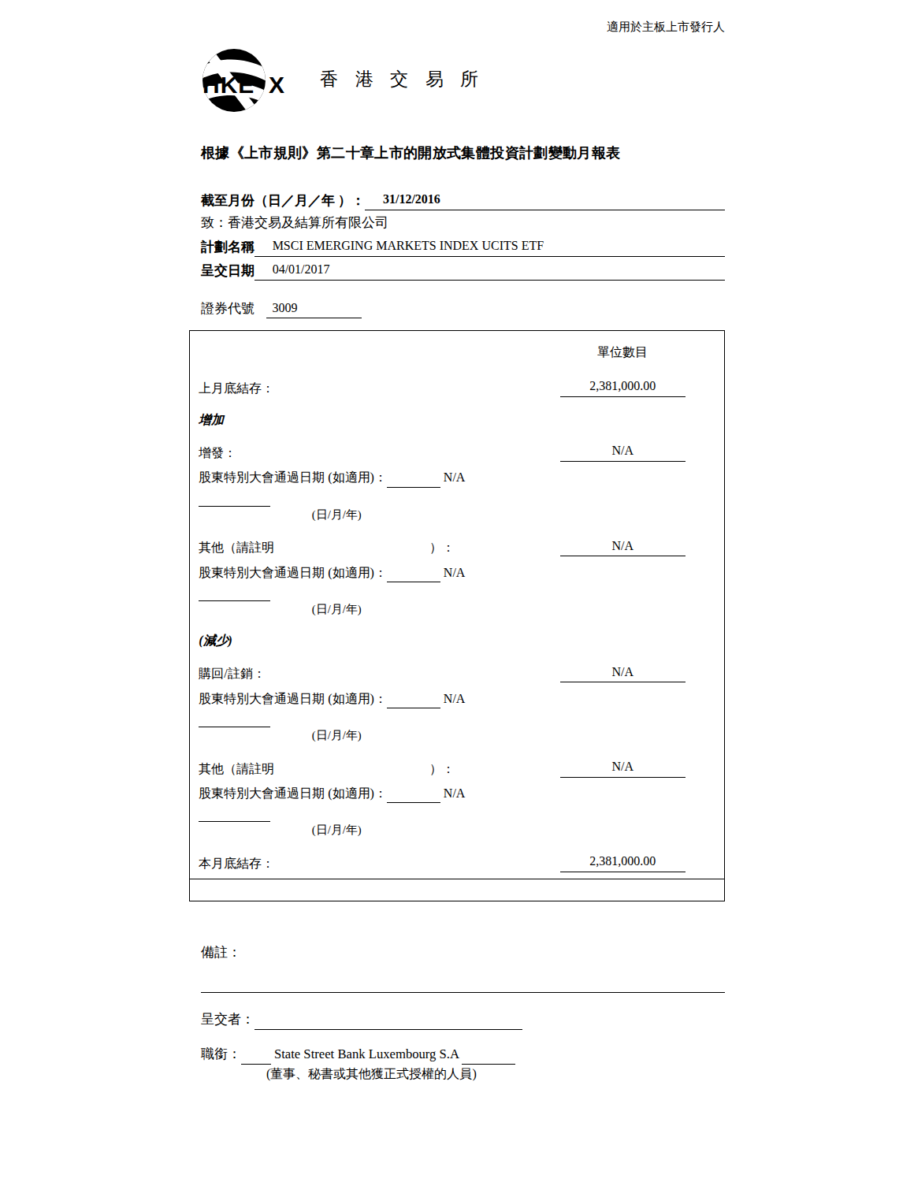適用於主板上市發行人
HKE X
香 港 交 易 所
根據《上市規則》第二十章上市的開放式集體投資計劃變動月報表
截至月份（日／月／年 ）：
31/12/2016
致：香港交易及結算所有限公司
計劃名稱
MSCI EMERGING MARKETS INDEX UCITS ETF
呈交日期
04/01/2017
證券代號
3009
| | 單位數目 |
| 上月底結存： | 2,381,000.00 |
| 增加 | |
| 增發： | N/A |
| 股東特別大會通過日期 (如適用)： N/A (日/月/年) | |
| 其他（請註明 ）： | N/A |
| 股東特別大會通過日期 (如適用)： N/A (日/月/年) | |
| (減少) | |
| 購回/註銷： | N/A |
| 股東特別大會通過日期 (如適用)： N/A (日/月/年) | |
| 其他（請註明 ）： | N/A |
| 股東特別大會通過日期 (如適用)： N/A (日/月/年) | |
| 本月底結存： | 2,381,000.00 |
備註：
呈交者：
職銜： State Street Bank Luxembourg S.A
(董事、秘書或其他獲正式授權的人員)